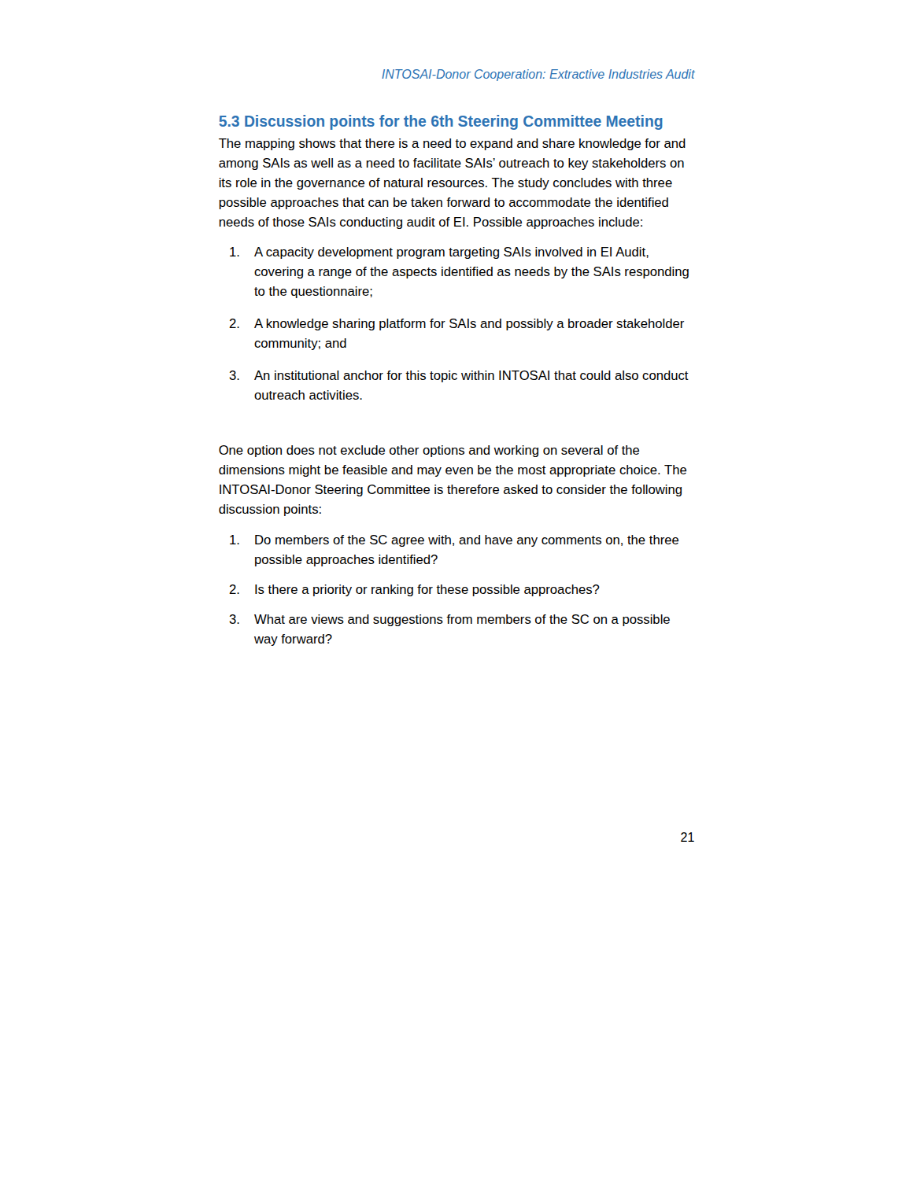INTOSAI-Donor Cooperation: Extractive Industries Audit
5.3 Discussion points for the 6th Steering Committee Meeting
The mapping shows that there is a need to expand and share knowledge for and among SAIs as well as a need to facilitate SAIs’ outreach to key stakeholders on its role in the governance of natural resources. The study concludes with three possible approaches that can be taken forward to accommodate the identified needs of those SAIs conducting audit of EI. Possible approaches include:
A capacity development program targeting SAIs involved in EI Audit, covering a range of the aspects identified as needs by the SAIs responding to the questionnaire;
A knowledge sharing platform for SAIs and possibly a broader stakeholder community; and
An institutional anchor for this topic within INTOSAI that could also conduct outreach activities.
One option does not exclude other options and working on several of the dimensions might be feasible and may even be the most appropriate choice. The INTOSAI-Donor Steering Committee is therefore asked to consider the following discussion points:
Do members of the SC agree with, and have any comments on, the three possible approaches identified?
Is there a priority or ranking for these possible approaches?
What are views and suggestions from members of the SC on a possible way forward?
21